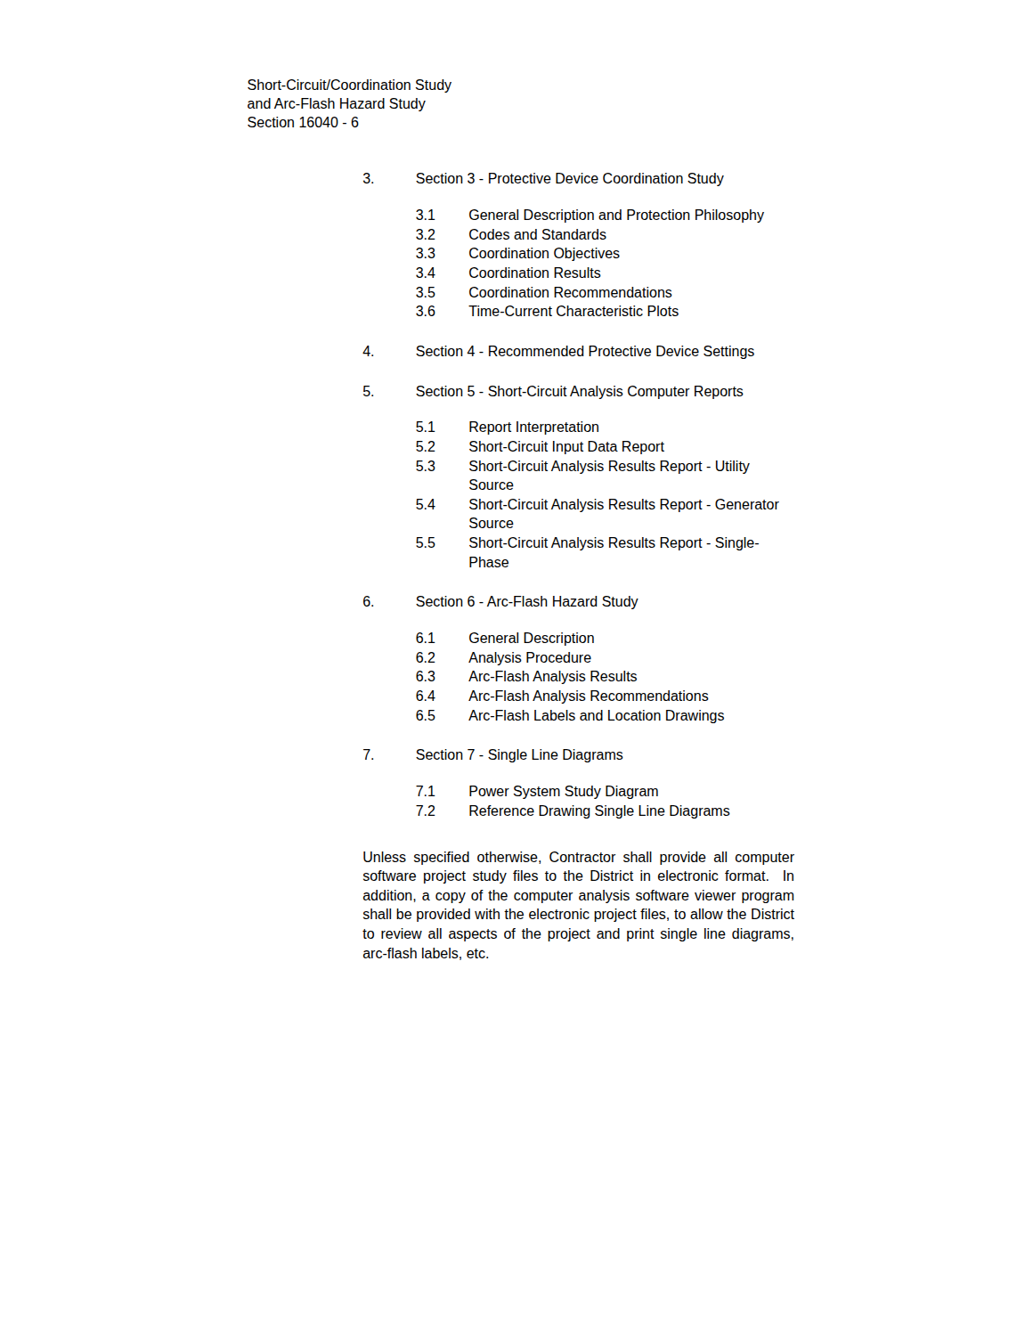Short-Circuit/Coordination Study
and Arc-Flash Hazard Study
Section 16040 - 6
3.
Section 3 - Protective Device Coordination Study
3.1
General Description and Protection Philosophy
3.2
Codes and Standards
3.3
Coordination Objectives
3.4
Coordination Results
3.5
Coordination Recommendations
3.6
Time-Current Characteristic Plots
4.
Section 4 - Recommended Protective Device Settings
5.
Section 5 - Short-Circuit Analysis Computer Reports
5.1
Report Interpretation
5.2
Short-Circuit Input Data Report
5.3
Short-Circuit Analysis Results Report - Utility Source
5.4
Short-Circuit Analysis Results Report - Generator Source
5.5
Short-Circuit Analysis Results Report - Single-Phase
6.
Section 6 - Arc-Flash Hazard Study
6.1
General Description
6.2
Analysis Procedure
6.3
Arc-Flash Analysis Results
6.4
Arc-Flash Analysis Recommendations
6.5
Arc-Flash Labels and Location Drawings
7.
Section 7 - Single Line Diagrams
7.1
Power System Study Diagram
7.2
Reference Drawing Single Line Diagrams
Unless specified otherwise, Contractor shall provide all computer software project study files to the District in electronic format. In addition, a copy of the computer analysis software viewer program shall be provided with the electronic project files, to allow the District to review all aspects of the project and print single line diagrams, arc-flash labels, etc.